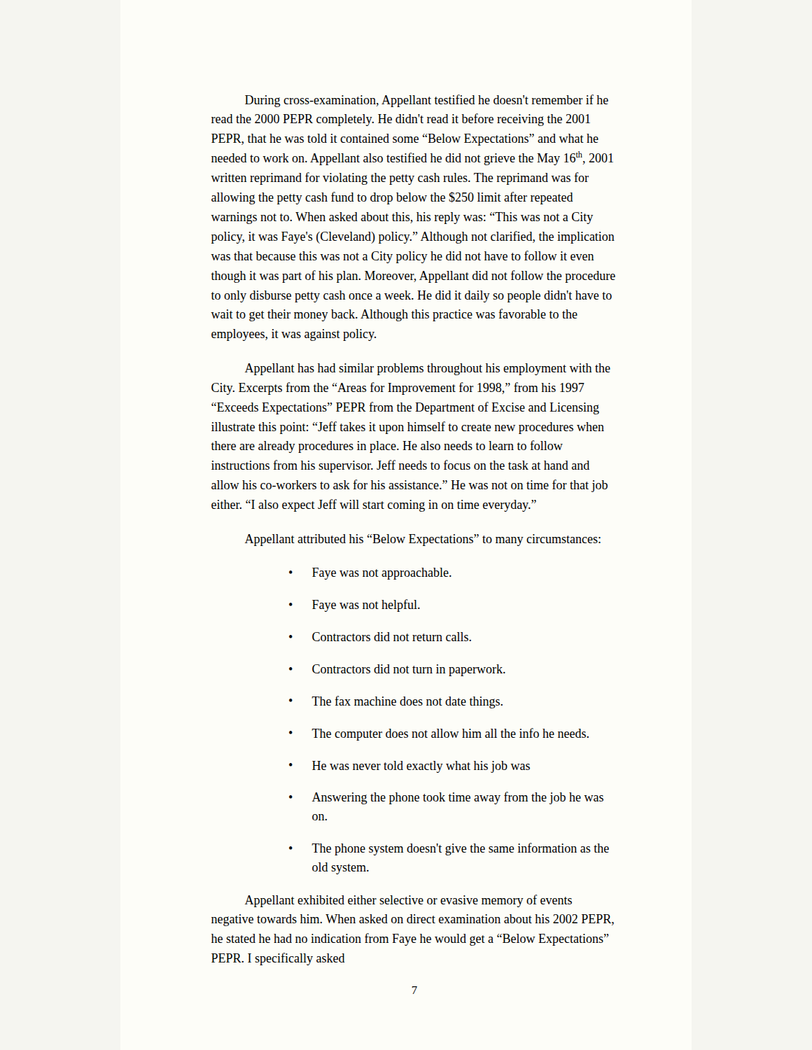During cross-examination, Appellant testified he doesn't remember if he read the 2000 PEPR completely. He didn't read it before receiving the 2001 PEPR, that he was told it contained some “Below Expectations” and what he needed to work on. Appellant also testified he did not grieve the May 16th, 2001 written reprimand for violating the petty cash rules. The reprimand was for allowing the petty cash fund to drop below the $250 limit after repeated warnings not to. When asked about this, his reply was: “This was not a City policy, it was Faye's (Cleveland) policy.” Although not clarified, the implication was that because this was not a City policy he did not have to follow it even though it was part of his plan. Moreover, Appellant did not follow the procedure to only disburse petty cash once a week. He did it daily so people didn't have to wait to get their money back. Although this practice was favorable to the employees, it was against policy.
Appellant has had similar problems throughout his employment with the City. Excerpts from the “Areas for Improvement for 1998,” from his 1997 “Exceeds Expectations” PEPR from the Department of Excise and Licensing illustrate this point: “Jeff takes it upon himself to create new procedures when there are already procedures in place. He also needs to learn to follow instructions from his supervisor. Jeff needs to focus on the task at hand and allow his co-workers to ask for his assistance.” He was not on time for that job either. “I also expect Jeff will start coming in on time everyday.”
Appellant attributed his “Below Expectations” to many circumstances:
Faye was not approachable.
Faye was not helpful.
Contractors did not return calls.
Contractors did not turn in paperwork.
The fax machine does not date things.
The computer does not allow him all the info he needs.
He was never told exactly what his job was
Answering the phone took time away from the job he was on.
The phone system doesn't give the same information as the old system.
Appellant exhibited either selective or evasive memory of events negative towards him. When asked on direct examination about his 2002 PEPR, he stated he had no indication from Faye he would get a “Below Expectations” PEPR. I specifically asked
7